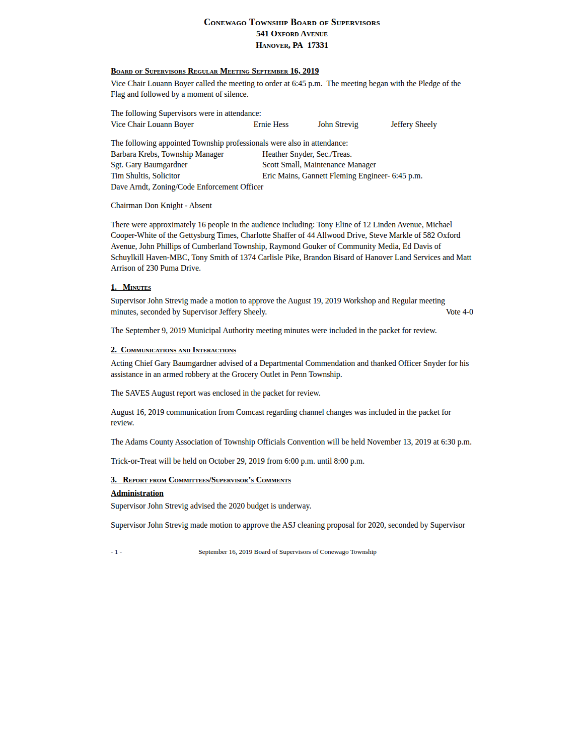Conewago Township Board of Supervisors
541 Oxford Avenue
Hanover, PA 17331
Board of Supervisors Regular Meeting September 16, 2019
Vice Chair Louann Boyer called the meeting to order at 6:45 p.m. The meeting began with the Pledge of the Flag and followed by a moment of silence.
The following Supervisors were in attendance:
| Vice Chair Louann Boyer | Ernie Hess | John Strevig | Jeffery Sheely |
The following appointed Township professionals were also in attendance:
| Barbara Krebs, Township Manager | Heather Snyder, Sec./Treas. |
| Sgt. Gary Baumgardner | Scott Small, Maintenance Manager |
| Tim Shultis, Solicitor | Eric Mains, Gannett Fleming Engineer- 6:45 p.m. |
| Dave Arndt, Zoning/Code Enforcement Officer |
Chairman Don Knight - Absent
There were approximately 16 people in the audience including: Tony Eline of 12 Linden Avenue, Michael Cooper-White of the Gettysburg Times, Charlotte Shaffer of 44 Allwood Drive, Steve Markle of 582 Oxford Avenue, John Phillips of Cumberland Township, Raymond Gouker of Community Media, Ed Davis of Schuylkill Haven-MBC, Tony Smith of 1374 Carlisle Pike, Brandon Bisard of Hanover Land Services and Matt Arrison of 230 Puma Drive.
1. Minutes
Supervisor John Strevig made a motion to approve the August 19, 2019 Workshop and Regular meeting minutes, seconded by Supervisor Jeffery Sheely.Vote 4-0
The September 9, 2019 Municipal Authority meeting minutes were included in the packet for review.
2. Communications and Interactions
Acting Chief Gary Baumgardner advised of a Departmental Commendation and thanked Officer Snyder for his assistance in an armed robbery at the Grocery Outlet in Penn Township.
The SAVES August report was enclosed in the packet for review.
August 16, 2019 communication from Comcast regarding channel changes was included in the packet for review.
The Adams County Association of Township Officials Convention will be held November 13, 2019 at 6:30 p.m.
Trick-or-Treat will be held on October 29, 2019 from 6:00 p.m. until 8:00 p.m.
3. Report from Committees/Supervisor’s Comments
Administration
Supervisor John Strevig advised the 2020 budget is underway.
Supervisor John Strevig made motion to approve the ASJ cleaning proposal for 2020, seconded by Supervisor
- 1 - September 16, 2019 Board of Supervisors of Conewago Township